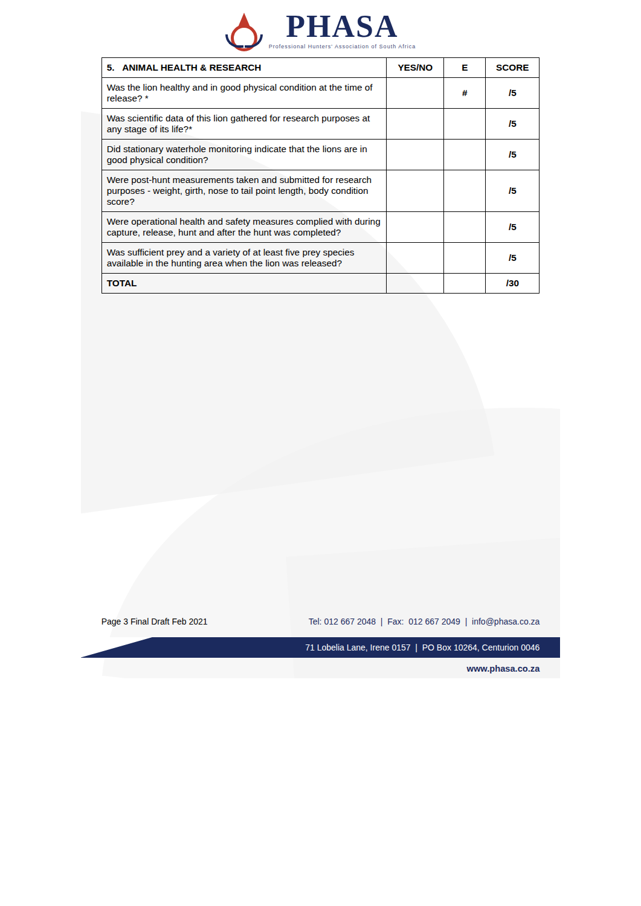PHASA
Professional Hunters' Association of South Africa
| 5. ANIMAL HEALTH & RESEARCH | YES/NO | E | SCORE |
| --- | --- | --- | --- |
| Was the lion healthy and in good physical condition at the time of release? * | | # | /5 |
| Was scientific data of this lion gathered for research purposes at any stage of its life?* | | | /5 |
| Did stationary waterhole monitoring indicate that the lions are in good physical condition? | | | /5 |
| Were post-hunt measurements taken and submitted for research purposes - weight, girth, nose to tail point length, body condition score? | | | /5 |
| Were operational health and safety measures complied with during capture, release, hunt and after the hunt was completed? | | | /5 |
| Was sufficient prey and a variety of at least five prey species available in the hunting area when the lion was released? | | | /5 |
| TOTAL | | | /30 |
Page 3 Final Draft Feb 2021
Tel: 012 667 2048 | Fax: 012 667 2049 | info@phasa.co.za
71 Lobelia Lane, Irene 0157 | PO Box 10264, Centurion 0046
www.phasa.co.za